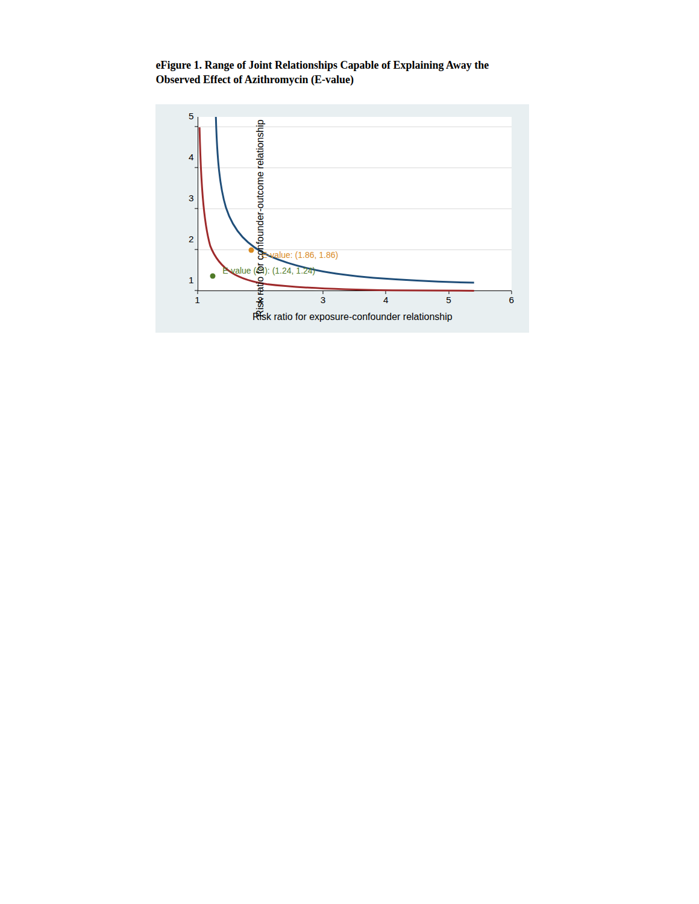eFigure 1. Range of Joint Relationships Capable of Explaining Away the Observed Effect of Azithromycin (E-value)
1
2
3
4
5
1
2
3
4
5
6
E-value: (1.86, 1.86)
E-value (CI): (1.24, 1.24)
Risk ratio for confounder-outcome relationship
Risk ratio for exposure-confounder relationship